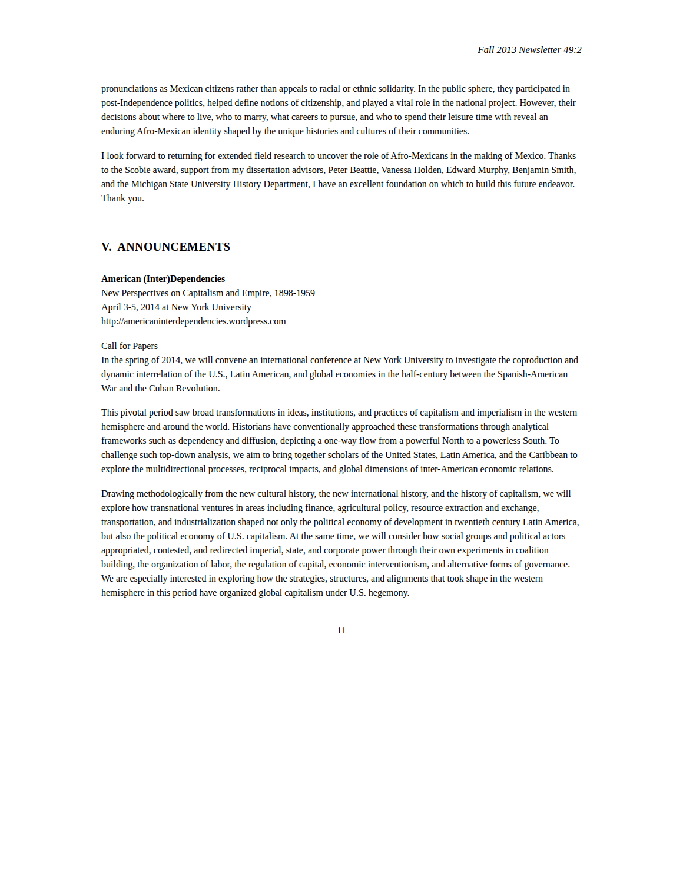Fall 2013 Newsletter 49:2
pronunciations as Mexican citizens rather than appeals to racial or ethnic solidarity. In the public sphere, they participated in post-Independence politics, helped define notions of citizenship, and played a vital role in the national project. However, their decisions about where to live, who to marry, what careers to pursue, and who to spend their leisure time with reveal an enduring Afro-Mexican identity shaped by the unique histories and cultures of their communities.
I look forward to returning for extended field research to uncover the role of Afro-Mexicans in the making of Mexico. Thanks to the Scobie award, support from my dissertation advisors, Peter Beattie, Vanessa Holden, Edward Murphy, Benjamin Smith, and the Michigan State University History Department, I have an excellent foundation on which to build this future endeavor. Thank you.
V. ANNOUNCEMENTS
American (Inter)Dependencies
New Perspectives on Capitalism and Empire, 1898-1959 April 3-5, 2014 at New York University http://americaninterdependencies.wordpress.com
Call for Papers
In the spring of 2014, we will convene an international conference at New York University to investigate the coproduction and dynamic interrelation of the U.S., Latin American, and global economies in the half-century between the Spanish-American War and the Cuban Revolution.
This pivotal period saw broad transformations in ideas, institutions, and practices of capitalism and imperialism in the western hemisphere and around the world. Historians have conventionally approached these transformations through analytical frameworks such as dependency and diffusion, depicting a one-way flow from a powerful North to a powerless South. To challenge such top-down analysis, we aim to bring together scholars of the United States, Latin America, and the Caribbean to explore the multidirectional processes, reciprocal impacts, and global dimensions of inter-American economic relations.
Drawing methodologically from the new cultural history, the new international history, and the history of capitalism, we will explore how transnational ventures in areas including finance, agricultural policy, resource extraction and exchange, transportation, and industrialization shaped not only the political economy of development in twentieth century Latin America, but also the political economy of U.S. capitalism. At the same time, we will consider how social groups and political actors appropriated, contested, and redirected imperial, state, and corporate power through their own experiments in coalition building, the organization of labor, the regulation of capital, economic interventionism, and alternative forms of governance. We are especially interested in exploring how the strategies, structures, and alignments that took shape in the western hemisphere in this period have organized global capitalism under U.S. hegemony.
11